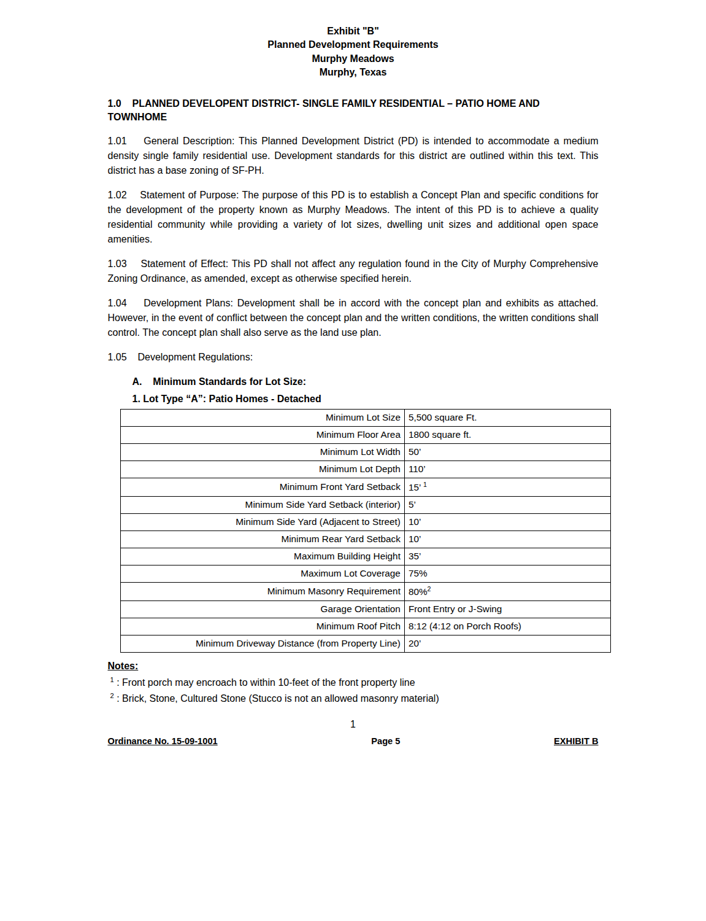Exhibit "B"
Planned Development Requirements
Murphy Meadows
Murphy, Texas
1.0 PLANNED DEVELOPENT DISTRICT- SINGLE FAMILY RESIDENTIAL – PATIO HOME AND TOWNHOME
1.01 General Description: This Planned Development District (PD) is intended to accommodate a medium density single family residential use. Development standards for this district are outlined within this text. This district has a base zoning of SF-PH.
1.02 Statement of Purpose: The purpose of this PD is to establish a Concept Plan and specific conditions for the development of the property known as Murphy Meadows. The intent of this PD is to achieve a quality residential community while providing a variety of lot sizes, dwelling unit sizes and additional open space amenities.
1.03 Statement of Effect: This PD shall not affect any regulation found in the City of Murphy Comprehensive Zoning Ordinance, as amended, except as otherwise specified herein.
1.04 Development Plans: Development shall be in accord with the concept plan and exhibits as attached. However, in the event of conflict between the concept plan and the written conditions, the written conditions shall control. The concept plan shall also serve as the land use plan.
1.05 Development Regulations:
A. Minimum Standards for Lot Size:
1. Lot Type “A”: Patio Homes - Detached
| Minimum Lot Size | 5,500 square Ft. |
| Minimum Floor Area | 1800 square ft. |
| Minimum Lot Width | 50’ |
| Minimum Lot Depth | 110’ |
| Minimum Front Yard Setback | 15’ 1 |
| Minimum Side Yard Setback (interior) | 5’ |
| Minimum Side Yard (Adjacent to Street) | 10’ |
| Minimum Rear Yard Setback | 10’ |
| Maximum Building Height | 35’ |
| Maximum Lot Coverage | 75% |
| Minimum Masonry Requirement | 80% 2 |
| Garage Orientation | Front Entry or J-Swing |
| Minimum Roof Pitch | 8:12 (4:12 on Porch Roofs) |
| Minimum Driveway Distance (from Property Line) | 20’ |
Notes:
1 : Front porch may encroach to within 10-feet of the front property line
2 : Brick, Stone, Cultured Stone (Stucco is not an allowed masonry material)
1
Ordinance No. 15-09-1001 Page 5 EXHIBIT B